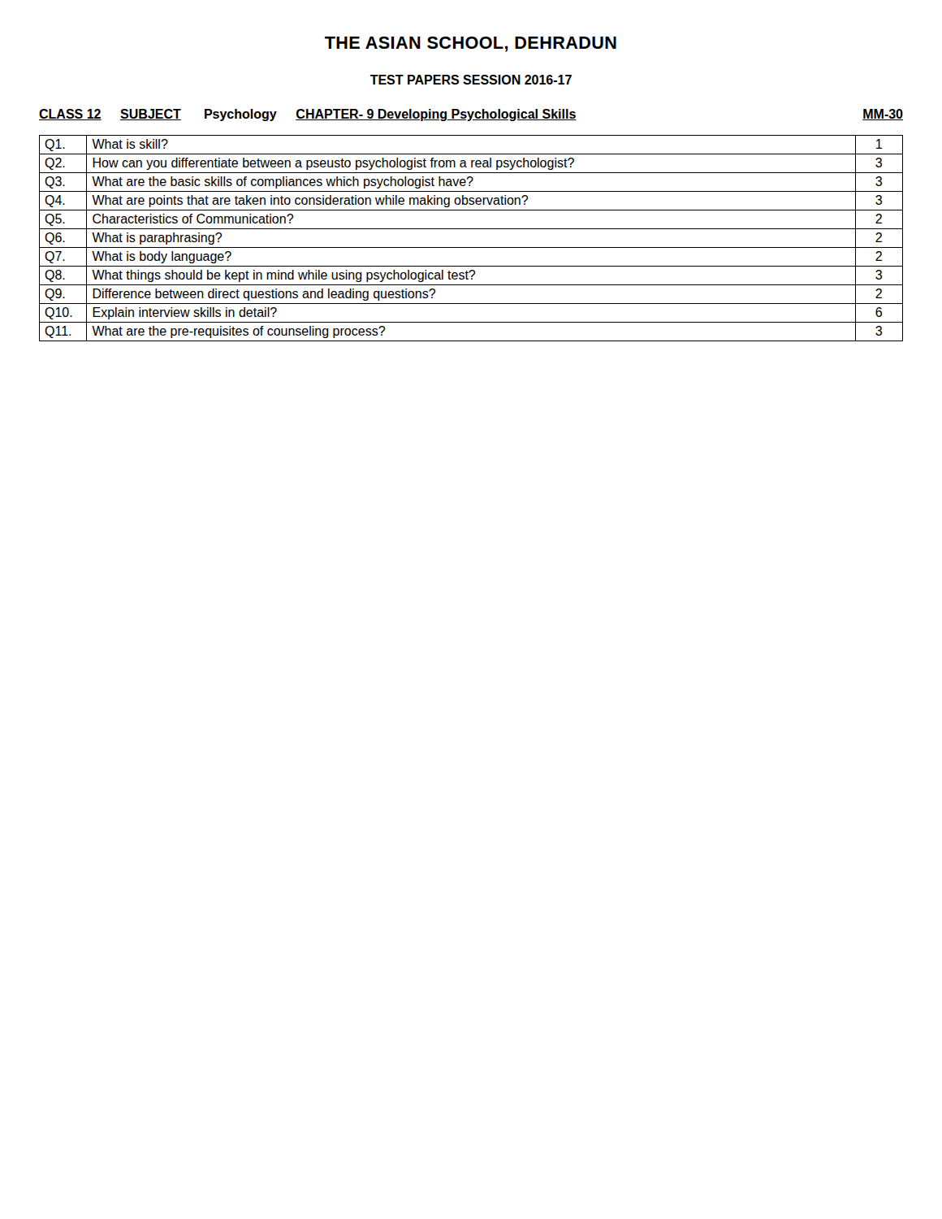THE ASIAN SCHOOL, DEHRADUN
TEST PAPERS SESSION 2016-17
CLASS 12 SUBJECT Psychology CHAPTER- 9 Developing Psychological Skills MM-30
| Q1. | What is skill? | 1 |
| Q2. | How can you differentiate between a pseusto psychologist from a real psychologist? | 3 |
| Q3. | What are the basic skills of compliances which psychologist have? | 3 |
| Q4. | What are points that are taken into consideration while making observation? | 3 |
| Q5. | Characteristics of Communication? | 2 |
| Q6. | What is paraphrasing? | 2 |
| Q7. | What is body language? | 2 |
| Q8. | What things should be kept in mind while using psychological test? | 3 |
| Q9. | Difference between direct questions and leading questions? | 2 |
| Q10. | Explain interview skills in detail? | 6 |
| Q11. | What are the pre-requisites of counseling process? | 3 |